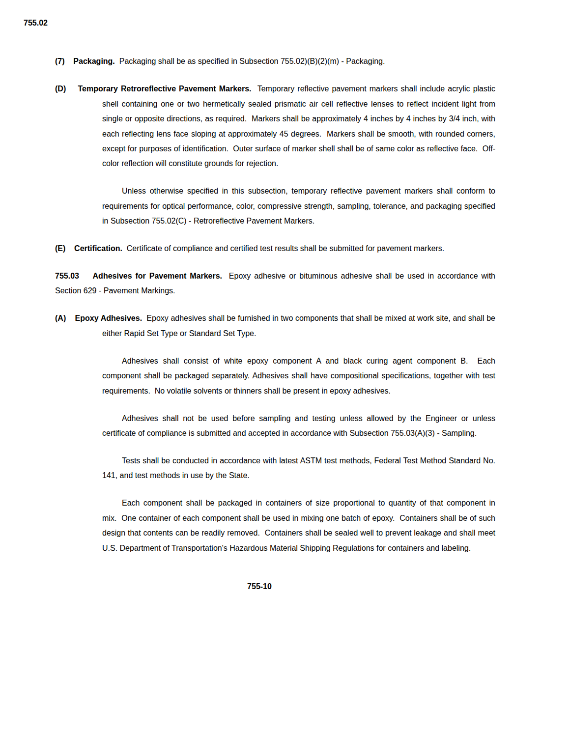755.02
(7) Packaging. Packaging shall be as specified in Subsection 755.02)(B)(2)(m) - Packaging.
(D) Temporary Retroreflective Pavement Markers. Temporary reflective pavement markers shall include acrylic plastic shell containing one or two hermetically sealed prismatic air cell reflective lenses to reflect incident light from single or opposite directions, as required. Markers shall be approximately 4 inches by 4 inches by 3/4 inch, with each reflecting lens face sloping at approximately 45 degrees. Markers shall be smooth, with rounded corners, except for purposes of identification. Outer surface of marker shell shall be of same color as reflective face. Off-color reflection will constitute grounds for rejection.
Unless otherwise specified in this subsection, temporary reflective pavement markers shall conform to requirements for optical performance, color, compressive strength, sampling, tolerance, and packaging specified in Subsection 755.02(C) - Retroreflective Pavement Markers.
(E) Certification. Certificate of compliance and certified test results shall be submitted for pavement markers.
755.03 Adhesives for Pavement Markers. Epoxy adhesive or bituminous adhesive shall be used in accordance with Section 629 - Pavement Markings.
(A) Epoxy Adhesives. Epoxy adhesives shall be furnished in two components that shall be mixed at work site, and shall be either Rapid Set Type or Standard Set Type.
Adhesives shall consist of white epoxy component A and black curing agent component B. Each component shall be packaged separately. Adhesives shall have compositional specifications, together with test requirements. No volatile solvents or thinners shall be present in epoxy adhesives.
Adhesives shall not be used before sampling and testing unless allowed by the Engineer or unless certificate of compliance is submitted and accepted in accordance with Subsection 755.03(A)(3) - Sampling.
Tests shall be conducted in accordance with latest ASTM test methods, Federal Test Method Standard No. 141, and test methods in use by the State.
Each component shall be packaged in containers of size proportional to quantity of that component in mix. One container of each component shall be used in mixing one batch of epoxy. Containers shall be of such design that contents can be readily removed. Containers shall be sealed well to prevent leakage and shall meet U.S. Department of Transportation's Hazardous Material Shipping Regulations for containers and labeling.
755-10